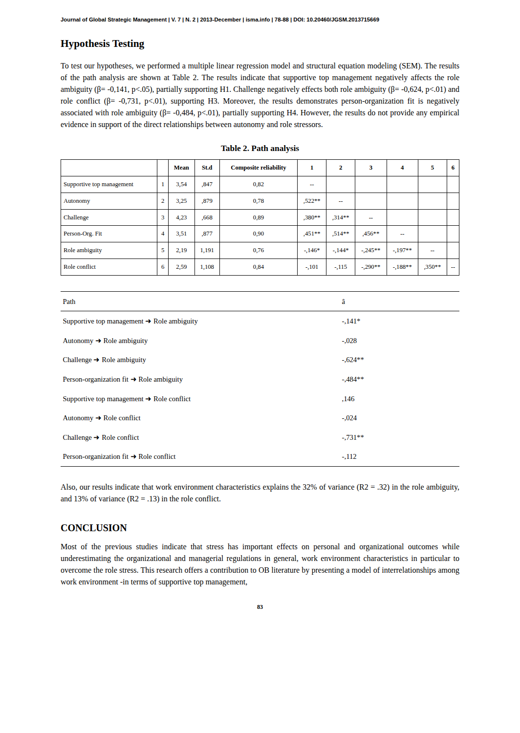Journal of Global Strategic Management | V. 7 | N. 2 | 2013-December | isma.info | 78-88 | DOI: 10.20460/JGSM.2013715669
Hypothesis Testing
To test our hypotheses, we performed a multiple linear regression model and structural equation modeling (SEM). The results of the path analysis are shown at Table 2. The results indicate that supportive top management negatively affects the role ambiguity (β= -0,141, p<.05), partially supporting H1. Challenge negatively effects both role ambiguity (β= -0,624, p<.01) and role conflict (β= -0,731, p<.01), supporting H3. Moreover, the results demonstrates person-organization fit is negatively associated with role ambiguity (β= -0,484, p<.01), partially supporting H4. However, the results do not provide any empirical evidence in support of the direct relationships between autonomy and role stressors.
Table 2. Path analysis
| | | Mean | St.d | Composite reliability | 1 | 2 | 3 | 4 | 5 | 6 |
| --- | --- | --- | --- | --- | --- | --- | --- | --- | --- | --- |
| Supportive top management | 1 | 3,54 | ,847 | 0,82 | -- | | | | | |
| Autonomy | 2 | 3,25 | ,879 | 0,78 | ,522** | -- | | | | |
| Challenge | 3 | 4,23 | ,668 | 0,89 | ,380** | ,314** | -- | | | |
| Person-Org. Fit | 4 | 3,51 | ,877 | 0,90 | ,451** | ,514** | ,456** | -- | | |
| Role ambiguity | 5 | 2,19 | 1,191 | 0,76 | -,146* | -,144* | -,245** | -,197** | -- | |
| Role conflict | 6 | 2,59 | 1,108 | 0,84 | -,101 | -,115 | -,290** | -,188** | ,350** | -- |
| Path | â |
| --- | --- |
| Supportive top management ➜ Role ambiguity | -,141* |
| Autonomy ➜ Role ambiguity | -,028 |
| Challenge ➜ Role ambiguity | -,624** |
| Person-organization fit ➜ Role ambiguity | -,484** |
| Supportive top management ➜ Role conflict | ,146 |
| Autonomy ➜ Role conflict | -,024 |
| Challenge ➜ Role conflict | -,731** |
| Person-organization fit ➜ Role conflict | -,112 |
Also, our results indicate that work environment characteristics explains the 32% of variance (R2 = .32) in the role ambiguity, and 13% of variance (R2 = .13) in the role conflict.
CONCLUSION
Most of the previous studies indicate that stress has important effects on personal and organizational outcomes while underestimating the organizational and managerial regulations in general, work environment characteristics in particular to overcome the role stress. This research offers a contribution to OB literature by presenting a model of interrelationships among work environment -in terms of supportive top management,
83